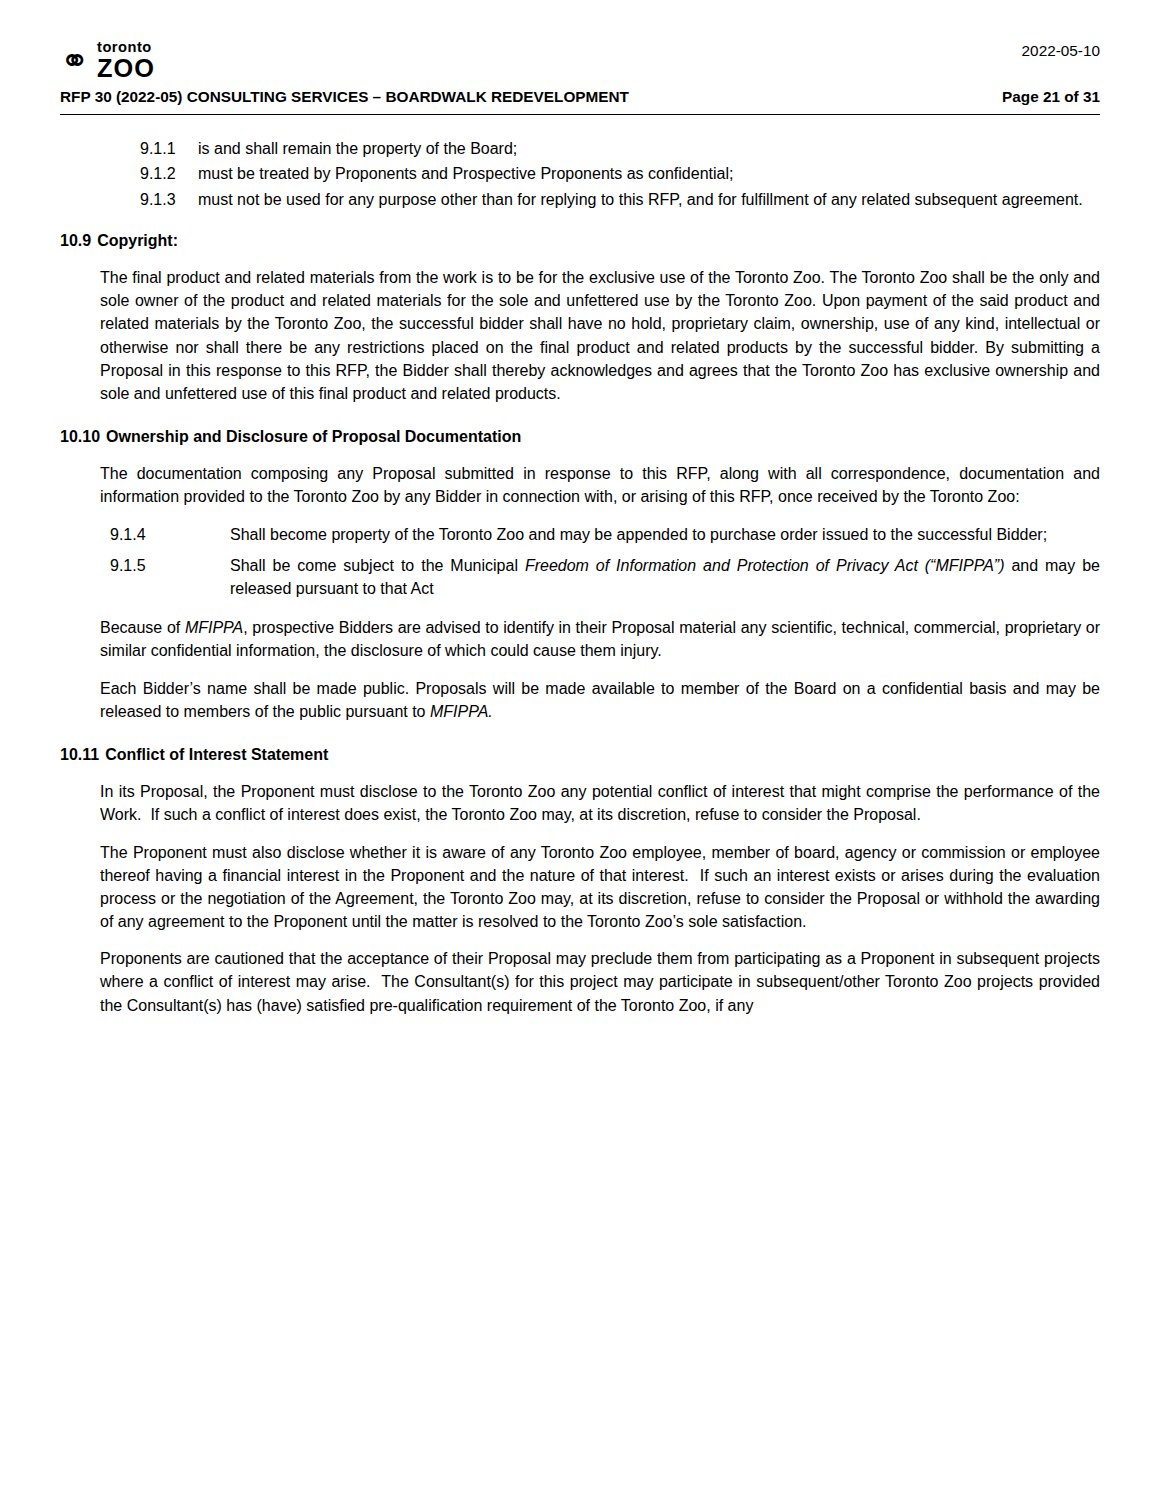⚭ toronto ZOO
2022-05-10
RFP 30 (2022-05) CONSULTING SERVICES – BOARDWALK REDEVELOPMENT Page 21 of 31
9.1.1 is and shall remain the property of the Board;
9.1.2 must be treated by Proponents and Prospective Proponents as confidential;
9.1.3 must not be used for any purpose other than for replying to this RFP, and for fulfillment of any related subsequent agreement.
10.9 Copyright:
The final product and related materials from the work is to be for the exclusive use of the Toronto Zoo. The Toronto Zoo shall be the only and sole owner of the product and related materials for the sole and unfettered use by the Toronto Zoo. Upon payment of the said product and related materials by the Toronto Zoo, the successful bidder shall have no hold, proprietary claim, ownership, use of any kind, intellectual or otherwise nor shall there be any restrictions placed on the final product and related products by the successful bidder. By submitting a Proposal in this response to this RFP, the Bidder shall thereby acknowledges and agrees that the Toronto Zoo has exclusive ownership and sole and unfettered use of this final product and related products.
10.10 Ownership and Disclosure of Proposal Documentation
The documentation composing any Proposal submitted in response to this RFP, along with all correspondence, documentation and information provided to the Toronto Zoo by any Bidder in connection with, or arising of this RFP, once received by the Toronto Zoo:
9.1.4 Shall become property of the Toronto Zoo and may be appended to purchase order issued to the successful Bidder;
9.1.5 Shall be come subject to the Municipal Freedom of Information and Protection of Privacy Act (“MFIPPA”) and may be released pursuant to that Act
Because of MFIPPA, prospective Bidders are advised to identify in their Proposal material any scientific, technical, commercial, proprietary or similar confidential information, the disclosure of which could cause them injury.
Each Bidder’s name shall be made public. Proposals will be made available to member of the Board on a confidential basis and may be released to members of the public pursuant to MFIPPA.
10.11 Conflict of Interest Statement
In its Proposal, the Proponent must disclose to the Toronto Zoo any potential conflict of interest that might comprise the performance of the Work. If such a conflict of interest does exist, the Toronto Zoo may, at its discretion, refuse to consider the Proposal.
The Proponent must also disclose whether it is aware of any Toronto Zoo employee, member of board, agency or commission or employee thereof having a financial interest in the Proponent and the nature of that interest. If such an interest exists or arises during the evaluation process or the negotiation of the Agreement, the Toronto Zoo may, at its discretion, refuse to consider the Proposal or withhold the awarding of any agreement to the Proponent until the matter is resolved to the Toronto Zoo’s sole satisfaction.
Proponents are cautioned that the acceptance of their Proposal may preclude them from participating as a Proponent in subsequent projects where a conflict of interest may arise. The Consultant(s) for this project may participate in subsequent/other Toronto Zoo projects provided the Consultant(s) has (have) satisfied pre-qualification requirement of the Toronto Zoo, if any